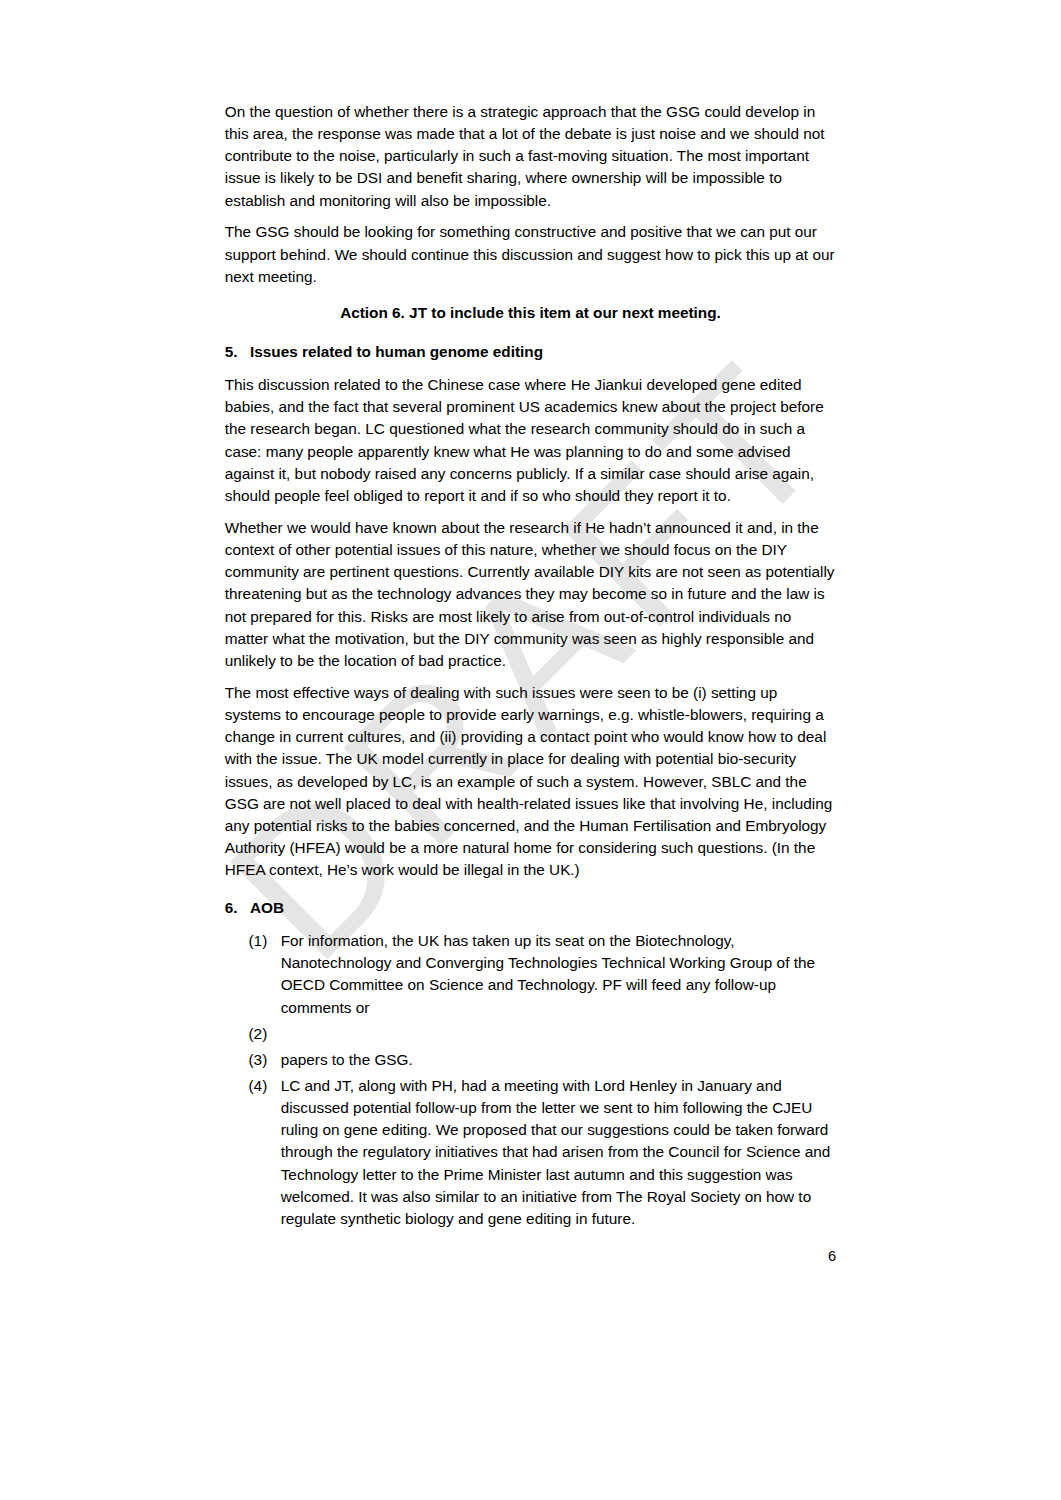DRAFT
On the question of whether there is a strategic approach that the GSG could develop in this area, the response was made that a lot of the debate is just noise and we should not contribute to the noise, particularly in such a fast-moving situation. The most important issue is likely to be DSI and benefit sharing, where ownership will be impossible to establish and monitoring will also be impossible.
The GSG should be looking for something constructive and positive that we can put our support behind. We should continue this discussion and suggest how to pick this up at our next meeting.
Action 6. JT to include this item at our next meeting.
5. Issues related to human genome editing
This discussion related to the Chinese case where He Jiankui developed gene edited babies, and the fact that several prominent US academics knew about the project before the research began. LC questioned what the research community should do in such a case: many people apparently knew what He was planning to do and some advised against it, but nobody raised any concerns publicly. If a similar case should arise again, should people feel obliged to report it and if so who should they report it to.
Whether we would have known about the research if He hadn’t announced it and, in the context of other potential issues of this nature, whether we should focus on the DIY community are pertinent questions. Currently available DIY kits are not seen as potentially threatening but as the technology advances they may become so in future and the law is not prepared for this. Risks are most likely to arise from out-of-control individuals no matter what the motivation, but the DIY community was seen as highly responsible and unlikely to be the location of bad practice.
The most effective ways of dealing with such issues were seen to be (i) setting up systems to encourage people to provide early warnings, e.g. whistle-blowers, requiring a change in current cultures, and (ii) providing a contact point who would know how to deal with the issue. The UK model currently in place for dealing with potential bio-security issues, as developed by LC, is an example of such a system. However, SBLC and the GSG are not well placed to deal with health-related issues like that involving He, including any potential risks to the babies concerned, and the Human Fertilisation and Embryology Authority (HFEA) would be a more natural home for considering such questions. (In the HFEA context, He’s work would be illegal in the UK.)
6. AOB
For information, the UK has taken up its seat on the Biotechnology, Nanotechnology and Converging Technologies Technical Working Group of the OECD Committee on Science and Technology. PF will feed any follow-up comments or
papers to the GSG.
LC and JT, along with PH, had a meeting with Lord Henley in January and discussed potential follow-up from the letter we sent to him following the CJEU ruling on gene editing. We proposed that our suggestions could be taken forward through the regulatory initiatives that had arisen from the Council for Science and Technology letter to the Prime Minister last autumn and this suggestion was welcomed. It was also similar to an initiative from The Royal Society on how to regulate synthetic biology and gene editing in future.
6